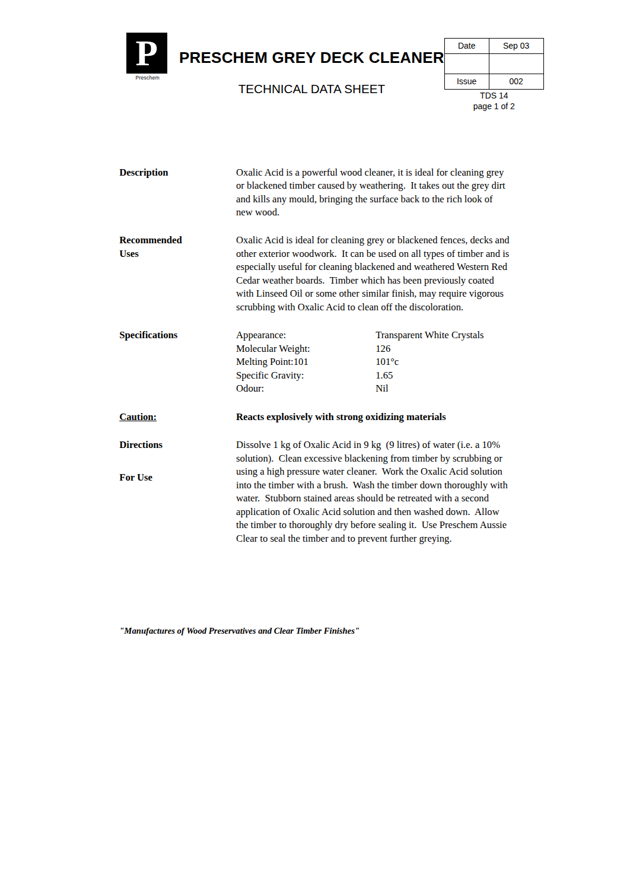Preschem
PRESCHEM GREY DECK CLEANER
TECHNICAL DATA SHEET
| Date | Sep 03 |
| Issue | 002 |
TDS 14
page 1 of 2
Description
Oxalic Acid is a powerful wood cleaner, it is ideal for cleaning grey or blackened timber caused by weathering. It takes out the grey dirt and kills any mould, bringing the surface back to the rich look of new wood.
RecommendedUses
Oxalic Acid is ideal for cleaning grey or blackened fences, decks and other exterior woodwork. It can be used on all types of timber and is especially useful for cleaning blackened and weathered Western Red Cedar weather boards. Timber which has been previously coated with Linseed Oil or some other similar finish, may require vigorous scrubbing with Oxalic Acid to clean off the discoloration.
Specifications
| Appearance: | Transparent White Crystals |
| Molecular Weight: | 126 |
| Melting Point:101 | 101°c |
| Specific Gravity: | 1.65 |
| Odour: | Nil |
Caution:
Reacts explosively with strong oxidizing materials
DirectionsFor Use
Dissolve 1 kg of Oxalic Acid in 9 kg (9 litres) of water (i.e. a 10%
solution). Clean excessive blackening from timber by scrubbing or using a high pressure water cleaner. Work the Oxalic Acid solution into the timber with a brush. Wash the timber down thoroughly with water. Stubborn stained areas should be retreated with a second application of Oxalic Acid solution and then washed down. Allow the timber to thoroughly dry before sealing it. Use Preschem Aussie Clear to seal the timber and to prevent further greying.
"Manufactures of Wood Preservatives and Clear Timber Finishes"